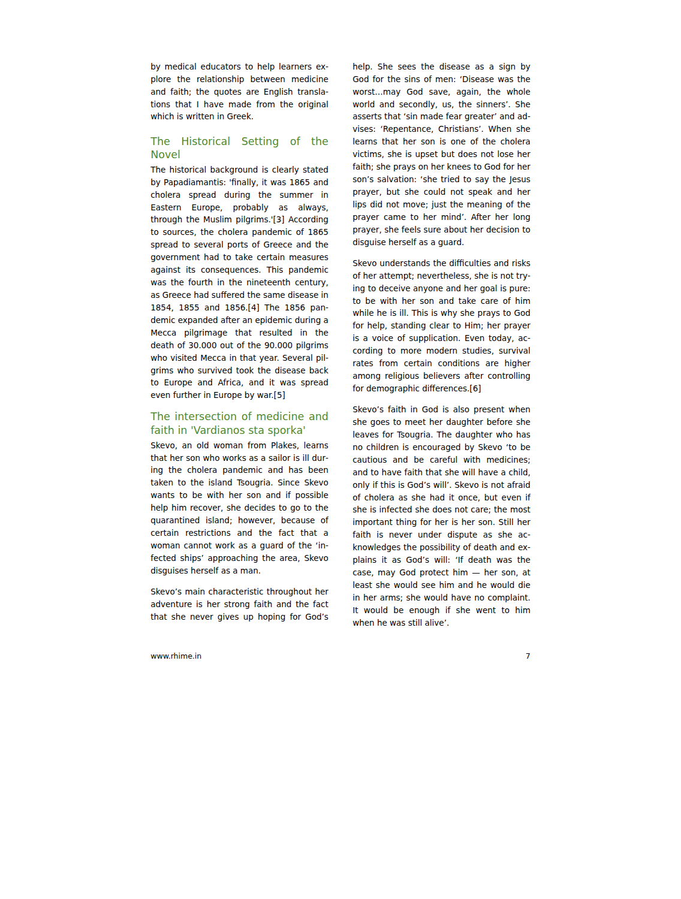by medical educators to help learners explore the relationship between medicine and faith; the quotes are English translations that I have made from the original which is written in Greek.
The Historical Setting of the Novel
The historical background is clearly stated by Papadiamantis: 'finally, it was 1865 and cholera spread during the summer in Eastern Europe, probably as always, through the Muslim pilgrims.'[3] According to sources, the cholera pandemic of 1865 spread to several ports of Greece and the government had to take certain measures against its consequences. This pandemic was the fourth in the nineteenth century, as Greece had suffered the same disease in 1854, 1855 and 1856.[4] The 1856 pandemic expanded after an epidemic during a Mecca pilgrimage that resulted in the death of 30.000 out of the 90.000 pilgrims who visited Mecca in that year. Several pilgrims who survived took the disease back to Europe and Africa, and it was spread even further in Europe by war.[5]
The intersection of medicine and faith in 'Vardianos sta sporka'
Skevo, an old woman from Plakes, learns that her son who works as a sailor is ill during the cholera pandemic and has been taken to the island Tsougria. Since Skevo wants to be with her son and if possible help him recover, she decides to go to the quarantined island; however, because of certain restrictions and the fact that a woman cannot work as a guard of the ‘infected ships’ approaching the area, Skevo disguises herself as a man.
Skevo’s main characteristic throughout her adventure is her strong faith and the fact that she never gives up hoping for God’s help. She sees the disease as a sign by God for the sins of men: ‘Disease was the worst…may God save, again, the whole world and secondly, us, the sinners’. She asserts that ‘sin made fear greater’ and advises: ‘Repentance, Christians’. When she learns that her son is one of the cholera victims, she is upset but does not lose her faith; she prays on her knees to God for her son’s salvation: ‘she tried to say the Jesus prayer, but she could not speak and her lips did not move; just the meaning of the prayer came to her mind’. After her long prayer, she feels sure about her decision to disguise herself as a guard.
Skevo understands the difficulties and risks of her attempt; nevertheless, she is not trying to deceive anyone and her goal is pure: to be with her son and take care of him while he is ill. This is why she prays to God for help, standing clear to Him; her prayer is a voice of supplication. Even today, according to more modern studies, survival rates from certain conditions are higher among religious believers after controlling for demographic differences.[6]
Skevo’s faith in God is also present when she goes to meet her daughter before she leaves for Tsougria. The daughter who has no children is encouraged by Skevo ‘to be cautious and be careful with medicines; and to have faith that she will have a child, only if this is God’s will’. Skevo is not afraid of cholera as she had it once, but even if she is infected she does not care; the most important thing for her is her son. Still her faith is never under dispute as she acknowledges the possibility of death and explains it as God’s will: ‘If death was the case, may God protect him — her son, at least she would see him and he would die in her arms; she would have no complaint. It would be enough if she went to him when he was still alive’.
www.rhime.in 7